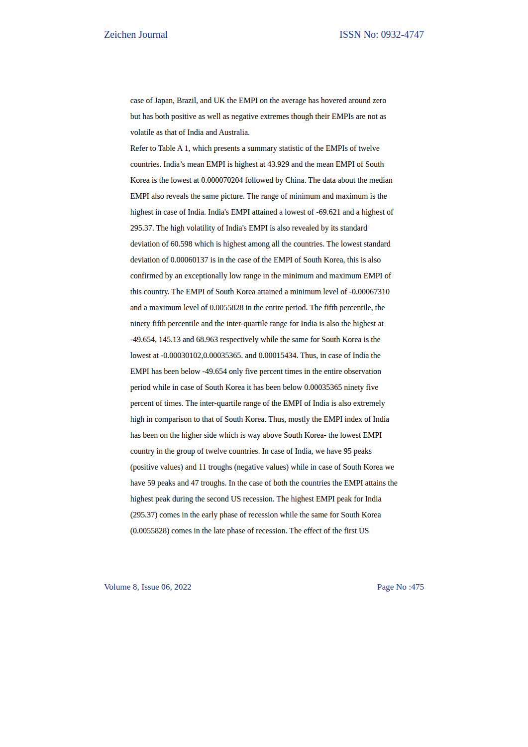Zeichen Journal ISSN No: 0932-4747
case of Japan, Brazil, and UK the EMPI on the average has hovered around zero but has both positive as well as negative extremes though their EMPIs are not as volatile as that of India and Australia.
Refer to Table A 1, which presents a summary statistic of the EMPIs of twelve countries. India’s mean EMPI is highest at 43.929 and the mean EMPI of South Korea is the lowest at 0.000070204 followed by China. The data about the median EMPI also reveals the same picture. The range of minimum and maximum is the highest in case of India. India's EMPI attained a lowest of -69.621 and a highest of 295.37. The high volatility of India's EMPI is also revealed by its standard deviation of 60.598 which is highest among all the countries. The lowest standard deviation of 0.00060137 is in the case of the EMPI of South Korea, this is also confirmed by an exceptionally low range in the minimum and maximum EMPI of this country. The EMPI of South Korea attained a minimum level of -0.00067310 and a maximum level of 0.0055828 in the entire period. The fifth percentile, the ninety fifth percentile and the inter-quartile range for India is also the highest at -49.654, 145.13 and 68.963 respectively while the same for South Korea is the lowest at -0.00030102,0.00035365. and 0.00015434. Thus, in case of India the EMPI has been below -49.654 only five percent times in the entire observation period while in case of South Korea it has been below 0.00035365 ninety five percent of times. The inter-quartile range of the EMPI of India is also extremely high in comparison to that of South Korea. Thus, mostly the EMPI index of India has been on the higher side which is way above South Korea- the lowest EMPI country in the group of twelve countries. In case of India, we have 95 peaks (positive values) and 11 troughs (negative values) while in case of South Korea we have 59 peaks and 47 troughs. In the case of both the countries the EMPI attains the highest peak during the second US recession. The highest EMPI peak for India (295.37) comes in the early phase of recession while the same for South Korea (0.0055828) comes in the late phase of recession. The effect of the first US
Volume 8, Issue 06, 2022 Page No :475